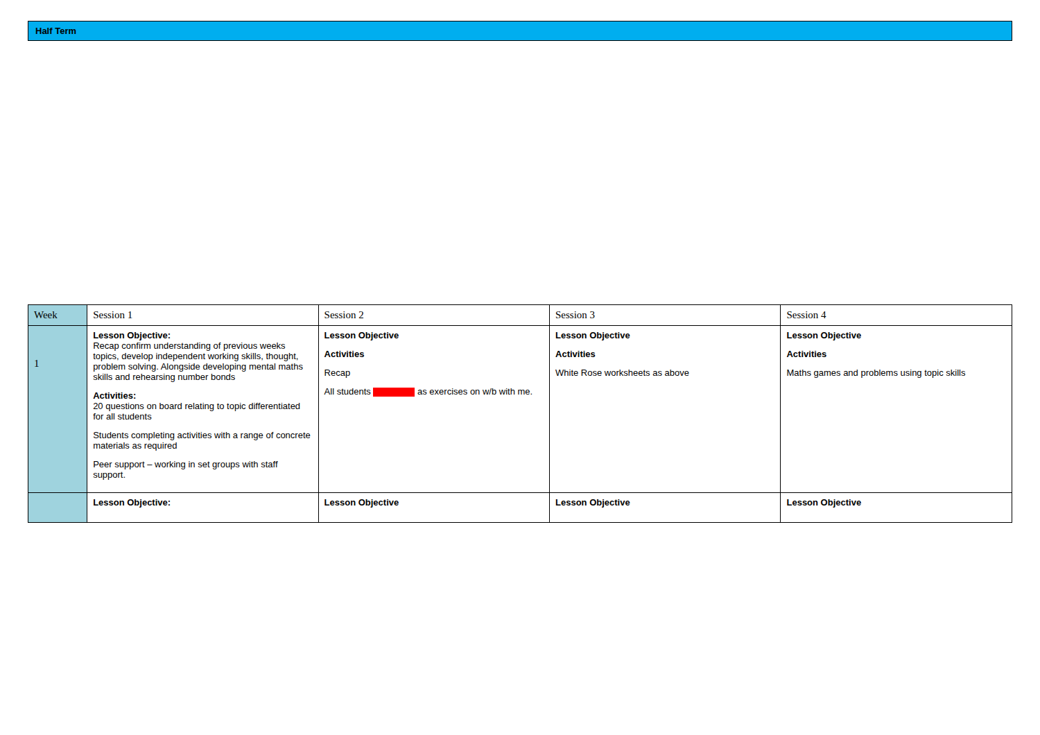Half Term
| Week | Session 1 | Session 2 | Session 3 | Session 4 |
| --- | --- | --- | --- | --- |
| 1 | Lesson Objective: Recap confirm understanding of previous weeks topics, develop independent working skills, thought, problem solving. Alongside developing mental maths skills and rehearsing number bonds Activities: 20 questions on board relating to topic differentiated for all students Students completing activities with a range of concrete materials as required Peer support – working in set groups with staff support. | Lesson Objective Activities Recap All students as exercises on w/b with me. | Lesson Objective Activities White Rose worksheets as above | Lesson Objective Activities Maths games and problems using topic skills |
| | Lesson Objective: | Lesson Objective | Lesson Objective | Lesson Objective |